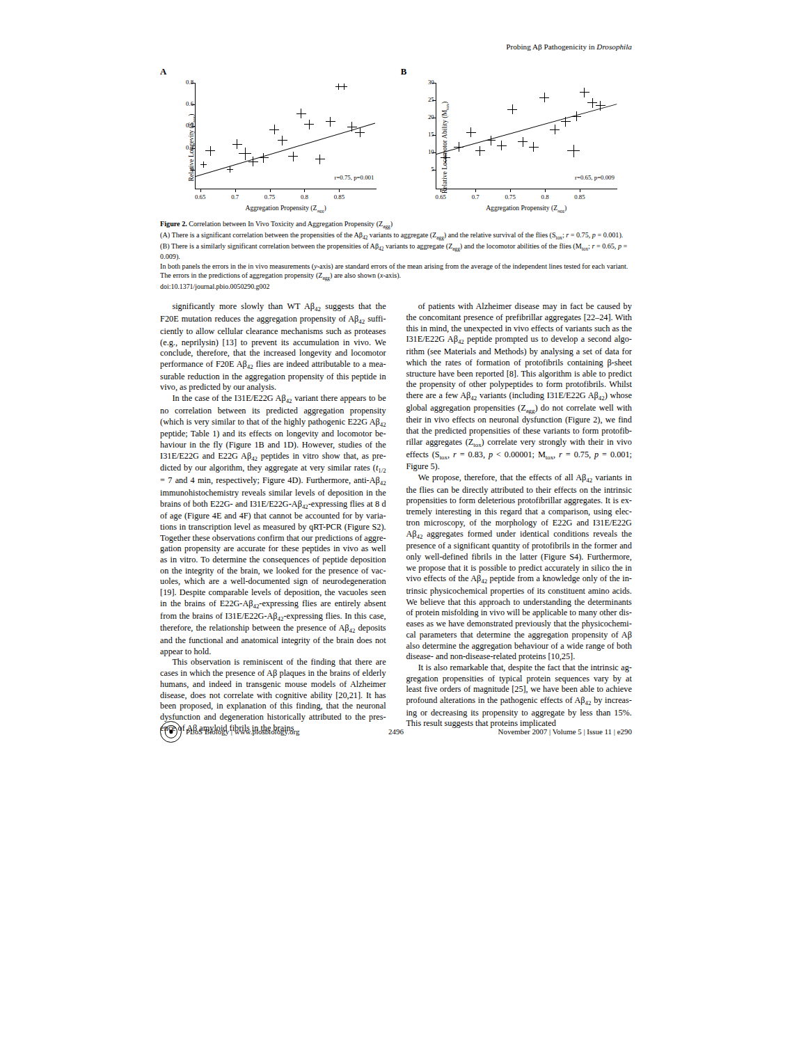Probing Aβ Pathogenicity in Drosophila
A
Relative Longevity (Stox)
0.8
0.6
0.4
0.2
0
0.65
0.7
0.75
0.8
0.85
Aggregation Propensity (Zagg)
r=0.75, p=0.001
B
Relative Locomotor Ability (Mtox)
30
25
20
15
10
5
0.65
0.7
0.75
0.8
0.85
Aggregation Propensity (Zagg)
r=0.65, p=0.009
Figure 2. Correlation between In Vivo Toxicity and Aggregation Propensity (Zagg)
(A) There is a significant correlation between the propensities of the Aβ42 variants to aggregate (Zagg) and the relative survival of the flies (Stox; r = 0.75, p = 0.001).
(B) There is a similarly significant correlation between the propensities of Aβ42 variants to aggregate (Zagg) and the locomotor abilities of the flies (Mtox; r = 0.65, p = 0.009).
In both panels the errors in the in vivo measurements (y-axis) are standard errors of the mean arising from the average of the independent lines tested for each variant. The errors in the predictions of aggregation propensity (Zagg) are also shown (x-axis).
doi:10.1371/journal.pbio.0050290.g002
significantly more slowly than WT Aβ42 suggests that the F20E mutation reduces the aggregation propensity of Aβ42 sufficiently to allow cellular clearance mechanisms such as proteases (e.g., neprilysin) [13] to prevent its accumulation in vivo. We conclude, therefore, that the increased longevity and locomotor performance of F20E Aβ42 flies are indeed attributable to a measurable reduction in the aggregation propensity of this peptide in vivo, as predicted by our analysis.
In the case of the I31E/E22G Aβ42 variant there appears to be no correlation between its predicted aggregation propensity (which is very similar to that of the highly pathogenic E22G Aβ42 peptide; Table 1) and its effects on longevity and locomotor behaviour in the fly (Figure 1B and 1D). However, studies of the I31E/E22G and E22G Aβ42 peptides in vitro show that, as predicted by our algorithm, they aggregate at very similar rates (t1/2 = 7 and 4 min, respectively; Figure 4D). Furthermore, anti-Aβ42 immunohistochemistry reveals similar levels of deposition in the brains of both E22G- and I31E/E22G-Aβ42-expressing flies at 8 d of age (Figure 4E and 4F) that cannot be accounted for by variations in transcription level as measured by qRT-PCR (Figure S2). Together these observations confirm that our predictions of aggregation propensity are accurate for these peptides in vivo as well as in vitro. To determine the consequences of peptide deposition on the integrity of the brain, we looked for the presence of vacuoles, which are a well-documented sign of neurodegeneration [19]. Despite comparable levels of deposition, the vacuoles seen in the brains of E22G-Aβ42-expressing flies are entirely absent from the brains of I31E/E22G-Aβ42-expressing flies. In this case, therefore, the relationship between the presence of Aβ42 deposits and the functional and anatomical integrity of the brain does not appear to hold.
This observation is reminiscent of the finding that there are cases in which the presence of Aβ plaques in the brains of elderly humans, and indeed in transgenic mouse models of Alzheimer disease, does not correlate with cognitive ability [20,21]. It has been proposed, in explanation of this finding, that the neuronal dysfunction and degeneration historically attributed to the presence of Aβ amyloid fibrils in the brains
of patients with Alzheimer disease may in fact be caused by the concomitant presence of prefibrillar aggregates [22–24]. With this in mind, the unexpected in vivo effects of variants such as the I31E/E22G Aβ42 peptide prompted us to develop a second algorithm (see Materials and Methods) by analysing a set of data for which the rates of formation of protofibrils containing β-sheet structure have been reported [8]. This algorithm is able to predict the propensity of other polypeptides to form protofibrils. Whilst there are a few Aβ42 variants (including I31E/E22G Aβ42) whose global aggregation propensities (Zagg) do not correlate well with their in vivo effects on neuronal dysfunction (Figure 2), we find that the predicted propensities of these variants to form protofibrillar aggregates (Ztox) correlate very strongly with their in vivo effects (Stox, r = 0.83, p < 0.00001; Mtox, r = 0.75, p = 0.001; Figure 5).
We propose, therefore, that the effects of all Aβ42 variants in the flies can be directly attributed to their effects on the intrinsic propensities to form deleterious protofibrillar aggregates. It is extremely interesting in this regard that a comparison, using electron microscopy, of the morphology of E22G and I31E/E22G Aβ42 aggregates formed under identical conditions reveals the presence of a significant quantity of protofibrils in the former and only well-defined fibrils in the latter (Figure S4). Furthermore, we propose that it is possible to predict accurately in silico the in vivo effects of the Aβ42 peptide from a knowledge only of the intrinsic physicochemical properties of its constituent amino acids. We believe that this approach to understanding the determinants of protein misfolding in vivo will be applicable to many other diseases as we have demonstrated previously that the physicochemical parameters that determine the aggregation propensity of Aβ also determine the aggregation behaviour of a wide range of both disease- and non-disease-related proteins [10,25].
It is also remarkable that, despite the fact that the intrinsic aggregation propensities of typical protein sequences vary by at least five orders of magnitude [25], we have been able to achieve profound alterations in the pathogenic effects of Aβ42 by increasing or decreasing its propensity to aggregate by less than 15%. This result suggests that proteins implicated
PLoS Biology | www.plosbiology.org
2496
November 2007 | Volume 5 | Issue 11 | e290